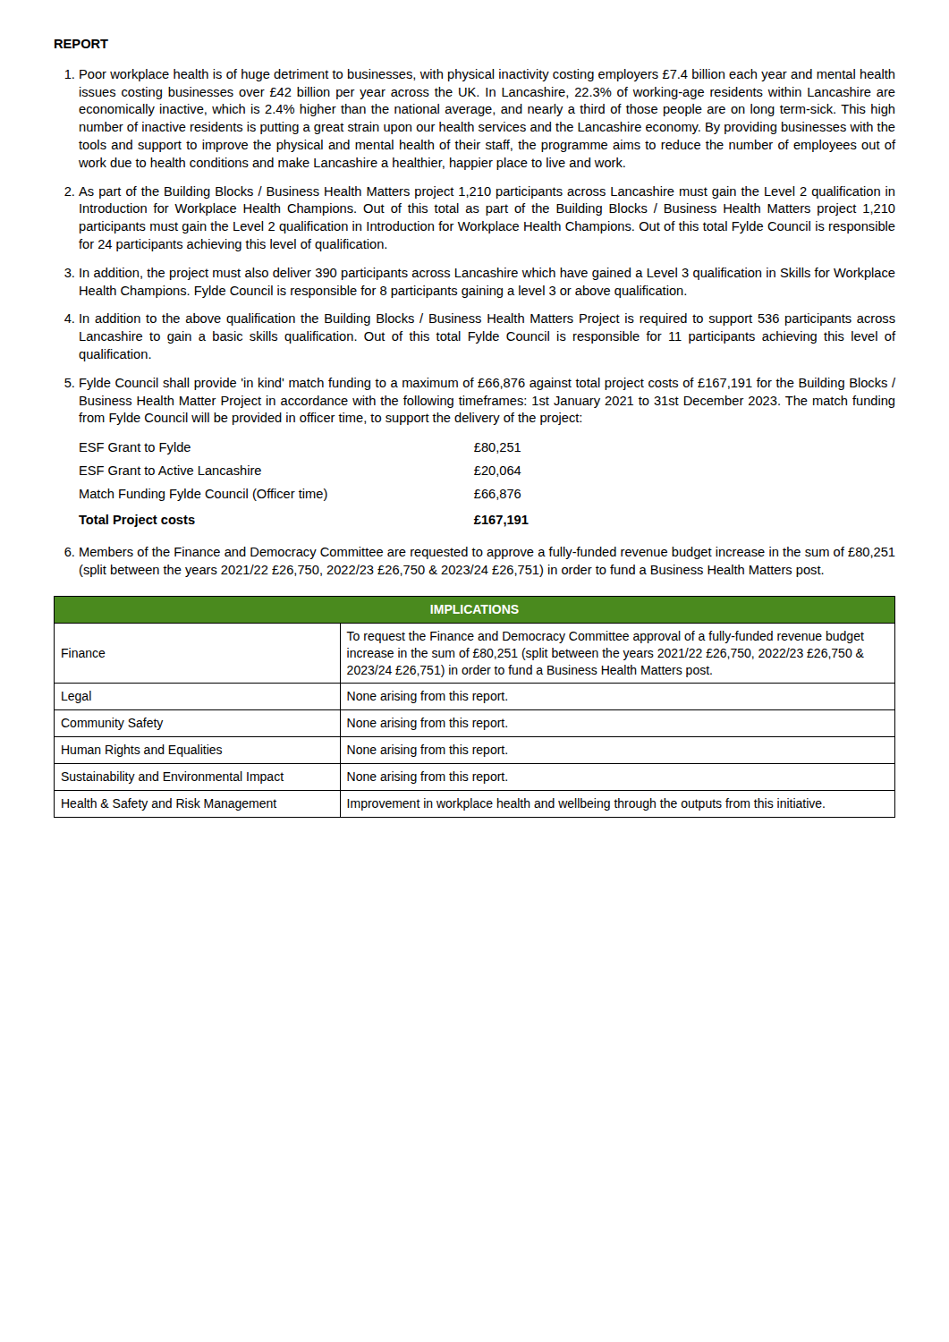REPORT
Poor workplace health is of huge detriment to businesses, with physical inactivity costing employers £7.4 billion each year and mental health issues costing businesses over £42 billion per year across the UK. In Lancashire, 22.3% of working-age residents within Lancashire are economically inactive, which is 2.4% higher than the national average, and nearly a third of those people are on long term-sick. This high number of inactive residents is putting a great strain upon our health services and the Lancashire economy. By providing businesses with the tools and support to improve the physical and mental health of their staff, the programme aims to reduce the number of employees out of work due to health conditions and make Lancashire a healthier, happier place to live and work.
As part of the Building Blocks / Business Health Matters project 1,210 participants across Lancashire must gain the Level 2 qualification in Introduction for Workplace Health Champions. Out of this total as part of the Building Blocks / Business Health Matters project 1,210 participants must gain the Level 2 qualification in Introduction for Workplace Health Champions. Out of this total Fylde Council is responsible for 24 participants achieving this level of qualification.
In addition, the project must also deliver 390 participants across Lancashire which have gained a Level 3 qualification in Skills for Workplace Health Champions. Fylde Council is responsible for 8 participants gaining a level 3 or above qualification.
In addition to the above qualification the Building Blocks / Business Health Matters Project is required to support 536 participants across Lancashire to gain a basic skills qualification. Out of this total Fylde Council is responsible for 11 participants achieving this level of qualification.
Fylde Council shall provide 'in kind' match funding to a maximum of £66,876 against total project costs of £167,191 for the Building Blocks / Business Health Matter Project in accordance with the following timeframes: 1st January 2021 to 31st December 2023. The match funding from Fylde Council will be provided in officer time, to support the delivery of the project:
| ESF Grant to Fylde | £80,251 |
| ESF Grant to Active Lancashire | £20,064 |
| Match Funding Fylde Council (Officer time) | £66,876 |
| Total Project costs | £167,191 |
Members of the Finance and Democracy Committee are requested to approve a fully-funded revenue budget increase in the sum of £80,251 (split between the years 2021/22 £26,750, 2022/23 £26,750 & 2023/24 £26,751) in order to fund a Business Health Matters post.
| IMPLICATIONS |
| --- |
| Finance | To request the Finance and Democracy Committee approval of a fully-funded revenue budget increase in the sum of £80,251 (split between the years 2021/22 £26,750, 2022/23 £26,750 & 2023/24 £26,751) in order to fund a Business Health Matters post. |
| Legal | None arising from this report. |
| Community Safety | None arising from this report. |
| Human Rights and Equalities | None arising from this report. |
| Sustainability and Environmental Impact | None arising from this report. |
| Health & Safety and Risk Management | Improvement in workplace health and wellbeing through the outputs from this initiative. |